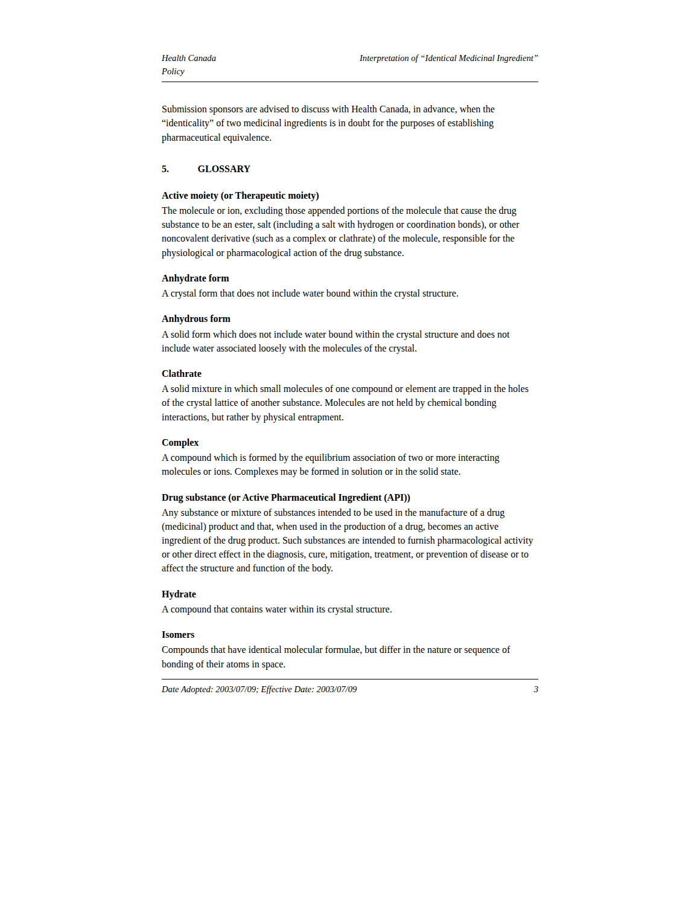Health Canada
Policy
Interpretation of “Identical Medicinal Ingredient”
Submission sponsors are advised to discuss with Health Canada, in advance, when the “identicality” of two medicinal ingredients is in doubt for the purposes of establishing pharmaceutical equivalence.
5. GLOSSARY
Active moiety (or Therapeutic moiety)
The molecule or ion, excluding those appended portions of the molecule that cause the drug substance to be an ester, salt (including a salt with hydrogen or coordination bonds), or other noncovalent derivative (such as a complex or clathrate) of the molecule, responsible for the physiological or pharmacological action of the drug substance.
Anhydrate form
A crystal form that does not include water bound within the crystal structure.
Anhydrous form
A solid form which does not include water bound within the crystal structure and does not include water associated loosely with the molecules of the crystal.
Clathrate
A solid mixture in which small molecules of one compound or element are trapped in the holes of the crystal lattice of another substance. Molecules are not held by chemical bonding interactions, but rather by physical entrapment.
Complex
A compound which is formed by the equilibrium association of two or more interacting molecules or ions. Complexes may be formed in solution or in the solid state.
Drug substance (or Active Pharmaceutical Ingredient (API))
Any substance or mixture of substances intended to be used in the manufacture of a drug (medicinal) product and that, when used in the production of a drug, becomes an active ingredient of the drug product. Such substances are intended to furnish pharmacological activity or other direct effect in the diagnosis, cure, mitigation, treatment, or prevention of disease or to affect the structure and function of the body.
Hydrate
A compound that contains water within its crystal structure.
Isomers
Compounds that have identical molecular formulae, but differ in the nature or sequence of bonding of their atoms in space.
Date Adopted: 2003/07/09; Effective Date: 2003/07/09 3